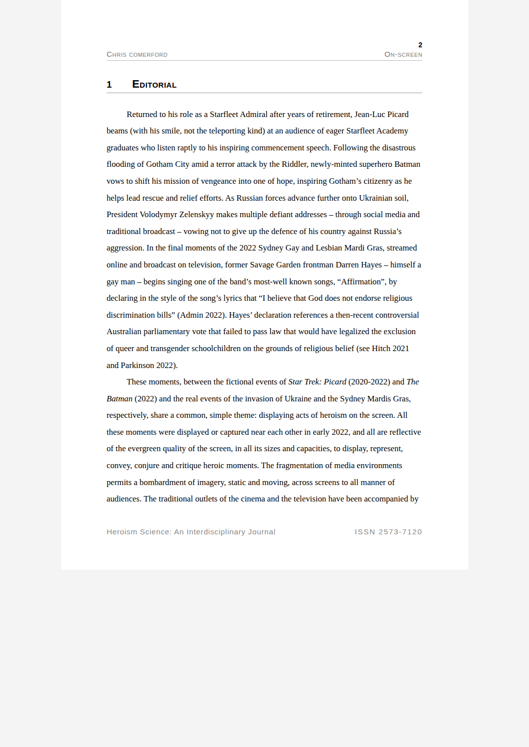2
Chris Comerford On-Screen
1 Editorial
Returned to his role as a Starfleet Admiral after years of retirement, Jean-Luc Picard beams (with his smile, not the teleporting kind) at an audience of eager Starfleet Academy graduates who listen raptly to his inspiring commencement speech. Following the disastrous flooding of Gotham City amid a terror attack by the Riddler, newly-minted superhero Batman vows to shift his mission of vengeance into one of hope, inspiring Gotham’s citizenry as he helps lead rescue and relief efforts. As Russian forces advance further onto Ukrainian soil, President Volodymyr Zelenskyy makes multiple defiant addresses – through social media and traditional broadcast – vowing not to give up the defence of his country against Russia’s aggression. In the final moments of the 2022 Sydney Gay and Lesbian Mardi Gras, streamed online and broadcast on television, former Savage Garden frontman Darren Hayes – himself a gay man – begins singing one of the band’s most-well known songs, “Affirmation”, by declaring in the style of the song’s lyrics that “I believe that God does not endorse religious discrimination bills” (Admin 2022). Hayes’ declaration references a then-recent controversial Australian parliamentary vote that failed to pass law that would have legalized the exclusion of queer and transgender schoolchildren on the grounds of religious belief (see Hitch 2021 and Parkinson 2022).
These moments, between the fictional events of Star Trek: Picard (2020-2022) and The Batman (2022) and the real events of the invasion of Ukraine and the Sydney Mardis Gras, respectively, share a common, simple theme: displaying acts of heroism on the screen. All these moments were displayed or captured near each other in early 2022, and all are reflective of the evergreen quality of the screen, in all its sizes and capacities, to display, represent, convey, conjure and critique heroic moments. The fragmentation of media environments permits a bombardment of imagery, static and moving, across screens to all manner of audiences. The traditional outlets of the cinema and the television have been accompanied by
Heroism Science: An Interdisciplinary Journal ISSN 2573-7120